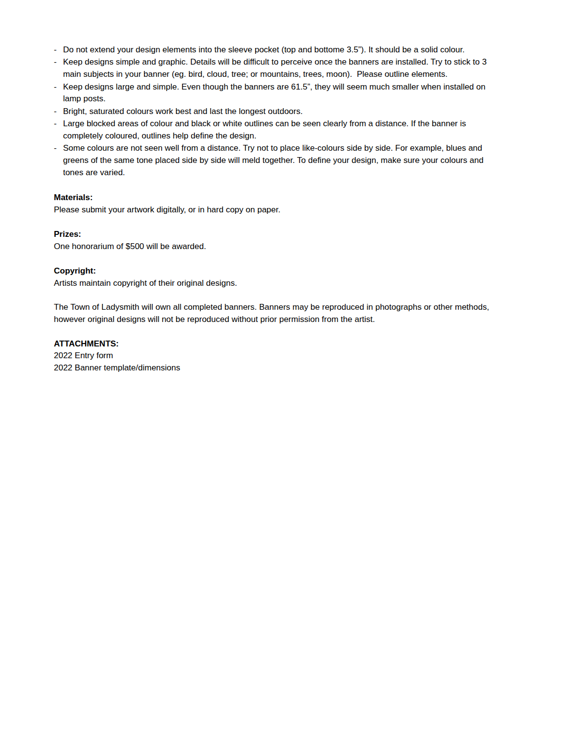Do not extend your design elements into the sleeve pocket (top and bottome 3.5”). It should be a solid colour.
Keep designs simple and graphic. Details will be difficult to perceive once the banners are installed. Try to stick to 3 main subjects in your banner (eg. bird, cloud, tree; or mountains, trees, moon). Please outline elements.
Keep designs large and simple. Even though the banners are 61.5”, they will seem much smaller when installed on lamp posts.
Bright, saturated colours work best and last the longest outdoors.
Large blocked areas of colour and black or white outlines can be seen clearly from a distance. If the banner is completely coloured, outlines help define the design.
Some colours are not seen well from a distance. Try not to place like-colours side by side. For example, blues and greens of the same tone placed side by side will meld together. To define your design, make sure your colours and tones are varied.
Materials:
Please submit your artwork digitally, or in hard copy on paper.
Prizes:
One honorarium of $500 will be awarded.
Copyright:
Artists maintain copyright of their original designs.
The Town of Ladysmith will own all completed banners. Banners may be reproduced in photographs or other methods, however original designs will not be reproduced without prior permission from the artist.
ATTACHMENTS:
2022 Entry form
2022 Banner template/dimensions